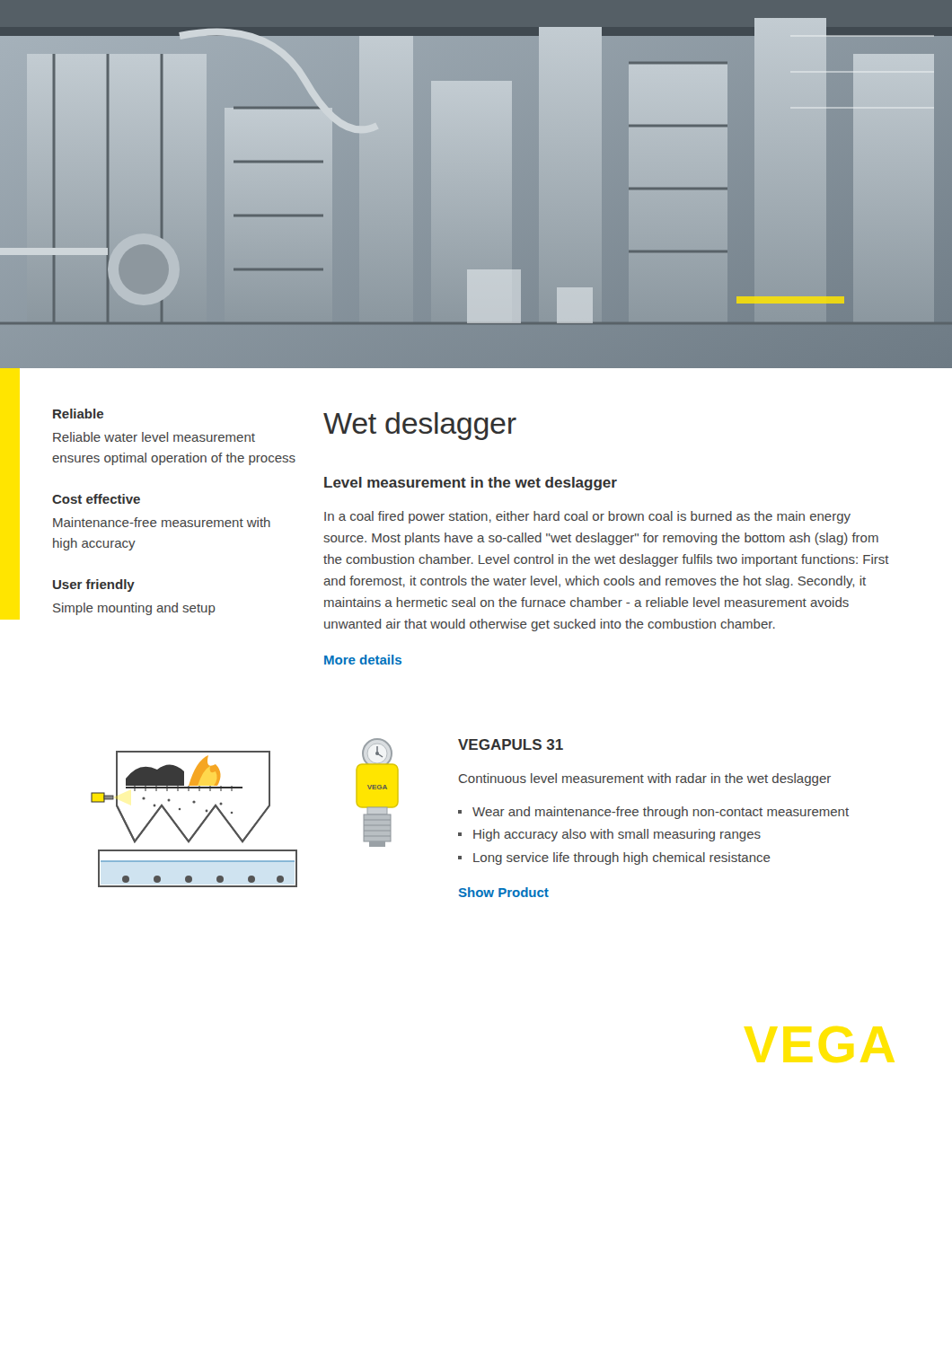Reliable
Reliable water level measurement ensures optimal operation of the process
Cost effective
Maintenance-free measurement with high accuracy
User friendly
Simple mounting and setup
Wet deslagger
Level measurement in the wet deslagger
In a coal fired power station, either hard coal or brown coal is burned as the main energy source. Most plants have a so-called "wet deslagger" for removing the bottom ash (slag) from the combustion chamber. Level control in the wet deslagger fulfils two important functions: First and foremost, it controls the water level, which cools and removes the hot slag. Secondly, it maintains a hermetic seal on the furnace chamber - a reliable level measurement avoids unwanted air that would otherwise get sucked into the combustion chamber.
More details
VEGA
VEGAPULS 31
Continuous level measurement with radar in the wet deslagger
Wear and maintenance-free through non-contact measurement
High accuracy also with small measuring ranges
Long service life through high chemical resistance
Show Product
VEGA